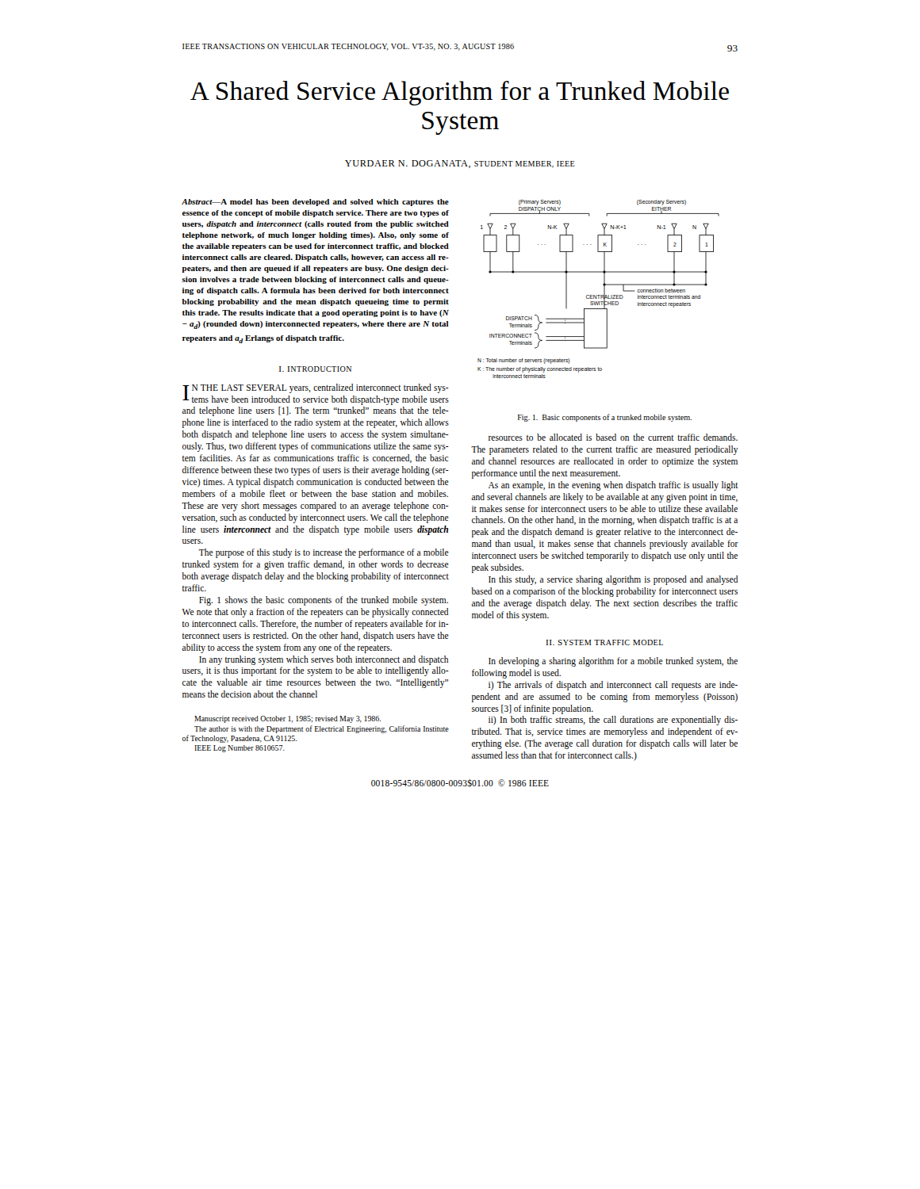IEEE TRANSACTIONS ON VEHICULAR TECHNOLOGY, VOL. VT-35, NO. 3, AUGUST 1986 93
A Shared Service Algorithm for a Trunked Mobile
System
YURDAER N. DOGANATA, STUDENT MEMBER, IEEE
Abstract—A model has been developed and solved which captures the essence of the concept of mobile dispatch service. There are two types of users, dispatch and interconnect (calls routed from the public switched telephone network, of much longer holding times). Also, only some of the available repeaters can be used for interconnect traffic, and blocked interconnect calls are cleared. Dispatch calls, however, can access all repeaters, and then are queued if all repeaters are busy. One design decision involves a trade between blocking of interconnect calls and queueing of dispatch calls. A formula has been derived for both interconnect blocking probability and the mean dispatch queueing time to permit this trade. The results indicate that a good operating point is to have (N − ad) (rounded down) interconnected repeaters, where there are N total repeaters and ad Erlangs of dispatch traffic.
I. INTRODUCTION
IN THE LAST SEVERAL years, centralized interconnect trunked systems have been introduced to service both dispatch-type mobile users and telephone line users [1]. The term “trunked” means that the telephone line is interfaced to the radio system at the repeater, which allows both dispatch and telephone line users to access the system simultaneously. Thus, two different types of communications utilize the same system facilities. As far as communications traffic is concerned, the basic difference between these two types of users is their average holding (service) times. A typical dispatch communication is conducted between the members of a mobile fleet or between the base station and mobiles. These are very short messages compared to an average telephone conversation, such as conducted by interconnect users. We call the telephone line users interconnect and the dispatch type mobile users dispatch users.
The purpose of this study is to increase the performance of a mobile trunked system for a given traffic demand, in other words to decrease both average dispatch delay and the blocking probability of interconnect traffic.
Fig. 1 shows the basic components of the trunked mobile system. We note that only a fraction of the repeaters can be physically connected to interconnect calls. Therefore, the number of repeaters available for interconnect users is restricted. On the other hand, dispatch users have the ability to access the system from any one of the repeaters.
In any trunking system which serves both interconnect and dispatch users, it is thus important for the system to be able to intelligently allocate the valuable air time resources between the two. “Intelligently” means the decision about the channel
Manuscript received October 1, 1985; revised May 3, 1986.
The author is with the Department of Electrical Engineering, California Institute of Technology, Pasadena, CA 91125.
IEEE Log Number 8610657.
(Primary Servers) (Secondary Servers) DISPATCH ONLY EITHER 1 2 N-K N-K+1 K N-1 2 N 1 . . . . . . . . . CENTRALIZED SWITCHED DISPATCH Terminals ⋮ INTERCONNECT Terminals ⋮ connection between interconnect terminals and interconnect repeaters N : Total number of servers (repeaters) K : The number of physically connected repeaters to interconnect terminals
Fig. 1. Basic components of a trunked mobile system.
resources to be allocated is based on the current traffic demands. The parameters related to the current traffic are measured periodically and channel resources are reallocated in order to optimize the system performance until the next measurement.
As an example, in the evening when dispatch traffic is usually light and several channels are likely to be available at any given point in time, it makes sense for interconnect users to be able to utilize these available channels. On the other hand, in the morning, when dispatch traffic is at a peak and the dispatch demand is greater relative to the interconnect demand than usual, it makes sense that channels previously available for interconnect users be switched temporarily to dispatch use only until the peak subsides.
In this study, a service sharing algorithm is proposed and analysed based on a comparison of the blocking probability for interconnect users and the average dispatch delay. The next section describes the traffic model of this system.
II. SYSTEM TRAFFIC MODEL
In developing a sharing algorithm for a mobile trunked system, the following model is used.
i) The arrivals of dispatch and interconnect call requests are independent and are assumed to be coming from memoryless (Poisson) sources [3] of infinite population.
ii) In both traffic streams, the call durations are exponentially distributed. That is, service times are memoryless and independent of everything else. (The average call duration for dispatch calls will later be assumed less than that for interconnect calls.)
0018-9545/86/0800-0093$01.00 © 1986 IEEE